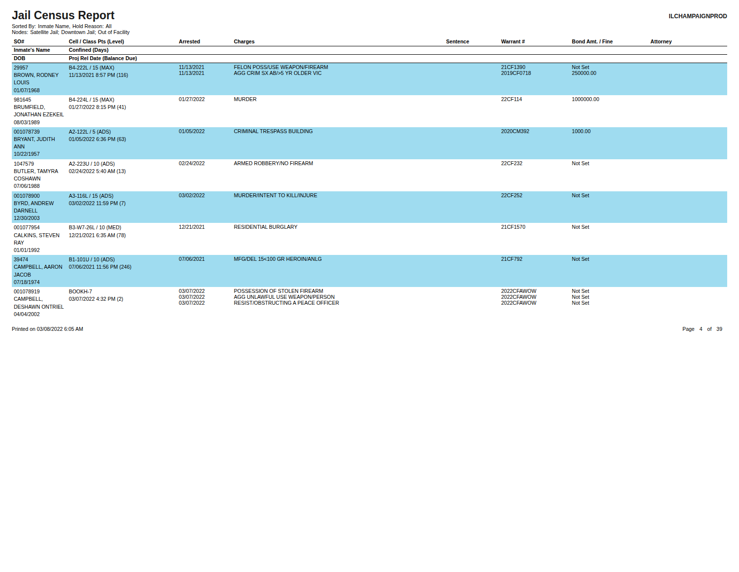Jail Census Report
ILCHAMPAIGNPROD
Sorted By: Inmate Name, Hold Reason: All
Nodes: Satellite Jail; Downtown Jail; Out of Facility
| SO# | Cell / Class Pts (Level) | Arrested | Charges | Sentence | Warrant # | Bond Amt. / Fine | Attorney |
| --- | --- | --- | --- | --- | --- | --- | --- |
| Inmate's Name | Confined (Days) | | | | | | |
| DOB | Proj Rel Date (Balance Due) | | | | | | |
| 29957 BROWN, RODNEY LOUIS 01/07/1968 | B4-222L / 15 (MAX) 11/13/2021 8:57 PM (116) | 11/13/2021 11/13/2021 | FELON POSS/USE WEAPON/FIREARM AGG CRIM SX AB/>5 YR OLDER VIC | | 21CF1390 2019CF0718 | Not Set 250000.00 | |
| 981645 BRUMFIELD, JONATHAN EZEKEIL 08/03/1989 | B4-224L / 15 (MAX) 01/27/2022 8:15 PM (41) | 01/27/2022 | MURDER | | 22CF114 | 1000000.00 | |
| 001078739 BRYANT, JUDITH ANN 10/22/1957 | A2-122L / 5 (ADS) 01/05/2022 6:36 PM (63) | 01/05/2022 | CRIMINAL TRESPASS BUILDING | | 2020CM392 | 1000.00 | |
| 1047579 BUTLER, TAMYRA COSHAWN 07/06/1988 | A2-223U / 10 (ADS) 02/24/2022 5:40 AM (13) | 02/24/2022 | ARMED ROBBERY/NO FIREARM | | 22CF232 | Not Set | |
| 001078900 BYRD, ANDREW DARNELL 12/30/2003 | A3-116L / 15 (ADS) 03/02/2022 11:59 PM (7) | 03/02/2022 | MURDER/INTENT TO KILL/INJURE | | 22CF252 | Not Set | |
| 001077954 CALKINS, STEVEN RAY 01/01/1992 | B3-W7-26L / 10 (MED) 12/21/2021 6:35 AM (78) | 12/21/2021 | RESIDENTIAL BURGLARY | | 21CF1570 | Not Set | |
| 39474 CAMPBELL, AARON JACOB 07/18/1974 | B1-101U / 10 (ADS) 07/06/2021 11:56 PM (246) | 07/06/2021 | MFG/DEL 15<100 GR HEROIN/ANLG | | 21CF792 | Not Set | |
| 001078919 CAMPBELL, DESHAWN ONTRIEL 04/04/2002 | BOOKH-7 03/07/2022 4:32 PM (2) | 03/07/2022 03/07/2022 03/07/2022 | POSSESSION OF STOLEN FIREARM AGG UNLAWFUL USE WEAPON/PERSON RESIST/OBSTRUCTING A PEACE OFFICER | | 2022CFAWOW 2022CFAWOW 2022CFAWOW | Not Set Not Set Not Set | |
Printed on 03/08/2022 6:05 AM
Page4of39